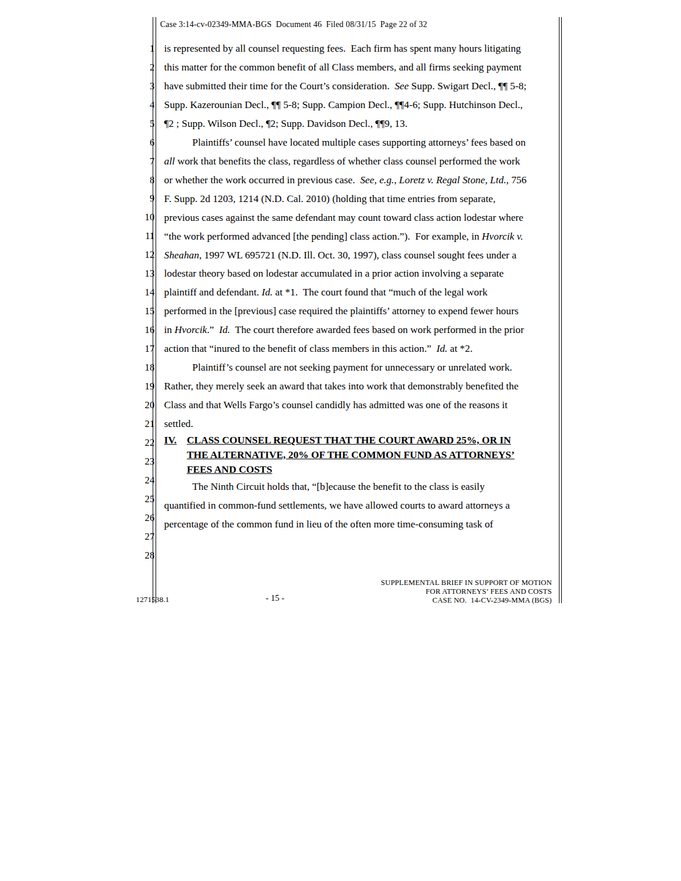Case 3:14-cv-02349-MMA-BGS Document 46 Filed 08/31/15 Page 22 of 32
1
2
3
4
5
6
7
8
9
10
11
12
13
14
15
16
17
18
19
20
21
22
23
24
25
26
27
28
is represented by all counsel requesting fees. Each firm has spent many hours litigating this matter for the common benefit of all Class members, and all firms seeking payment have submitted their time for the Court’s consideration. See Supp. Swigart Decl., ¶¶ 5-8; Supp. Kazerounian Decl., ¶¶ 5-8; Supp. Campion Decl., ¶¶4-6; Supp. Hutchinson Decl., ¶2 ; Supp. Wilson Decl., ¶2; Supp. Davidson Decl., ¶¶9, 13.
Plaintiffs’ counsel have located multiple cases supporting attorneys’ fees based on all work that benefits the class, regardless of whether class counsel performed the work or whether the work occurred in previous case. See, e.g., Loretz v. Regal Stone, Ltd., 756 F. Supp. 2d 1203, 1214 (N.D. Cal. 2010) (holding that time entries from separate, previous cases against the same defendant may count toward class action lodestar where “the work performed advanced [the pending] class action.”). For example, in Hvorcik v. Sheahan, 1997 WL 695721 (N.D. Ill. Oct. 30, 1997), class counsel sought fees under a lodestar theory based on lodestar accumulated in a prior action involving a separate plaintiff and defendant. Id. at *1. The court found that “much of the legal work performed in the [previous] case required the plaintiffs’ attorney to expend fewer hours in Hvorcik.” Id. The court therefore awarded fees based on work performed in the prior action that “inured to the benefit of class members in this action.” Id. at *2.
Plaintiff’s counsel are not seeking payment for unnecessary or unrelated work. Rather, they merely seek an award that takes into work that demonstrably benefited the Class and that Wells Fargo’s counsel candidly has admitted was one of the reasons it settled.
IV.
CLASS COUNSEL REQUEST THAT THE COURT AWARD 25%, OR IN THE ALTERNATIVE, 20% OF THE COMMON FUND AS ATTORNEYS’ FEES AND COSTS
The Ninth Circuit holds that, “[b]ecause the benefit to the class is easily quantified in common-fund settlements, we have allowed courts to award attorneys a percentage of the common fund in lieu of the often more time-consuming task of
1271538.1
- 15 -
SUPPLEMENTAL BRIEF IN SUPPORT OF MOTION
FOR ATTORNEYS’ FEES AND COSTS
CASE NO. 14-CV-2349-MMA (BGS)